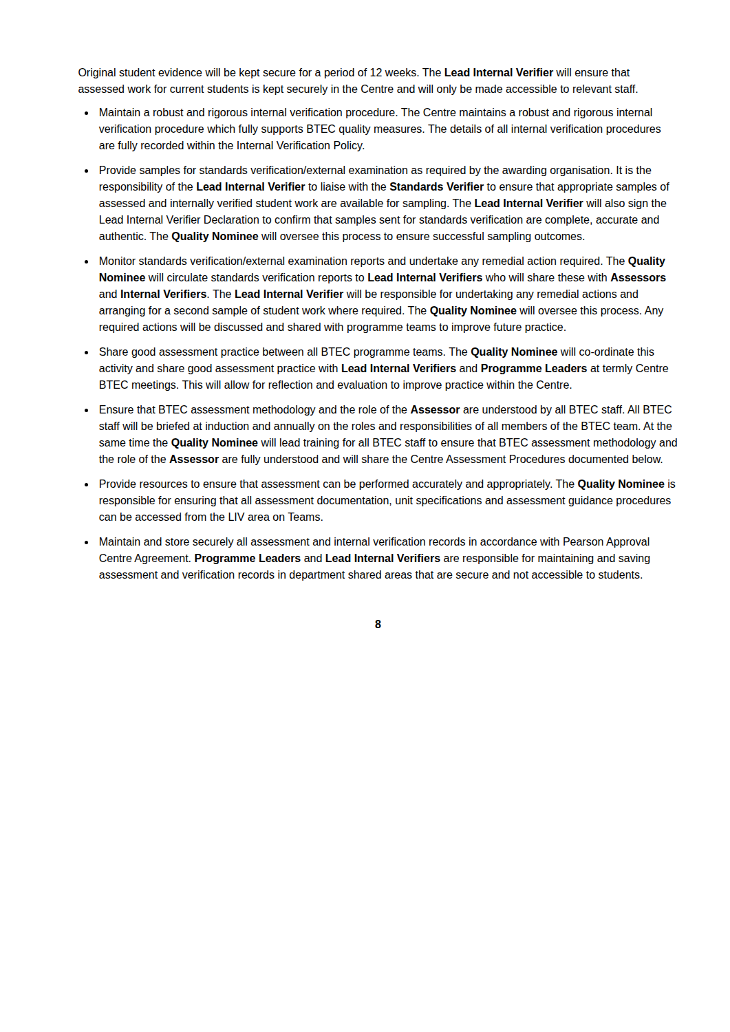Original student evidence will be kept secure for a period of 12 weeks. The Lead Internal Verifier will ensure that assessed work for current students is kept securely in the Centre and will only be made accessible to relevant staff.
Maintain a robust and rigorous internal verification procedure. The Centre maintains a robust and rigorous internal verification procedure which fully supports BTEC quality measures. The details of all internal verification procedures are fully recorded within the Internal Verification Policy.
Provide samples for standards verification/external examination as required by the awarding organisation. It is the responsibility of the Lead Internal Verifier to liaise with the Standards Verifier to ensure that appropriate samples of assessed and internally verified student work are available for sampling. The Lead Internal Verifier will also sign the Lead Internal Verifier Declaration to confirm that samples sent for standards verification are complete, accurate and authentic. The Quality Nominee will oversee this process to ensure successful sampling outcomes.
Monitor standards verification/external examination reports and undertake any remedial action required. The Quality Nominee will circulate standards verification reports to Lead Internal Verifiers who will share these with Assessors and Internal Verifiers. The Lead Internal Verifier will be responsible for undertaking any remedial actions and arranging for a second sample of student work where required. The Quality Nominee will oversee this process. Any required actions will be discussed and shared with programme teams to improve future practice.
Share good assessment practice between all BTEC programme teams. The Quality Nominee will co-ordinate this activity and share good assessment practice with Lead Internal Verifiers and Programme Leaders at termly Centre BTEC meetings. This will allow for reflection and evaluation to improve practice within the Centre.
Ensure that BTEC assessment methodology and the role of the Assessor are understood by all BTEC staff. All BTEC staff will be briefed at induction and annually on the roles and responsibilities of all members of the BTEC team. At the same time the Quality Nominee will lead training for all BTEC staff to ensure that BTEC assessment methodology and the role of the Assessor are fully understood and will share the Centre Assessment Procedures documented below.
Provide resources to ensure that assessment can be performed accurately and appropriately. The Quality Nominee is responsible for ensuring that all assessment documentation, unit specifications and assessment guidance procedures can be accessed from the LIV area on Teams.
Maintain and store securely all assessment and internal verification records in accordance with Pearson Approval Centre Agreement. Programme Leaders and Lead Internal Verifiers are responsible for maintaining and saving assessment and verification records in department shared areas that are secure and not accessible to students.
8